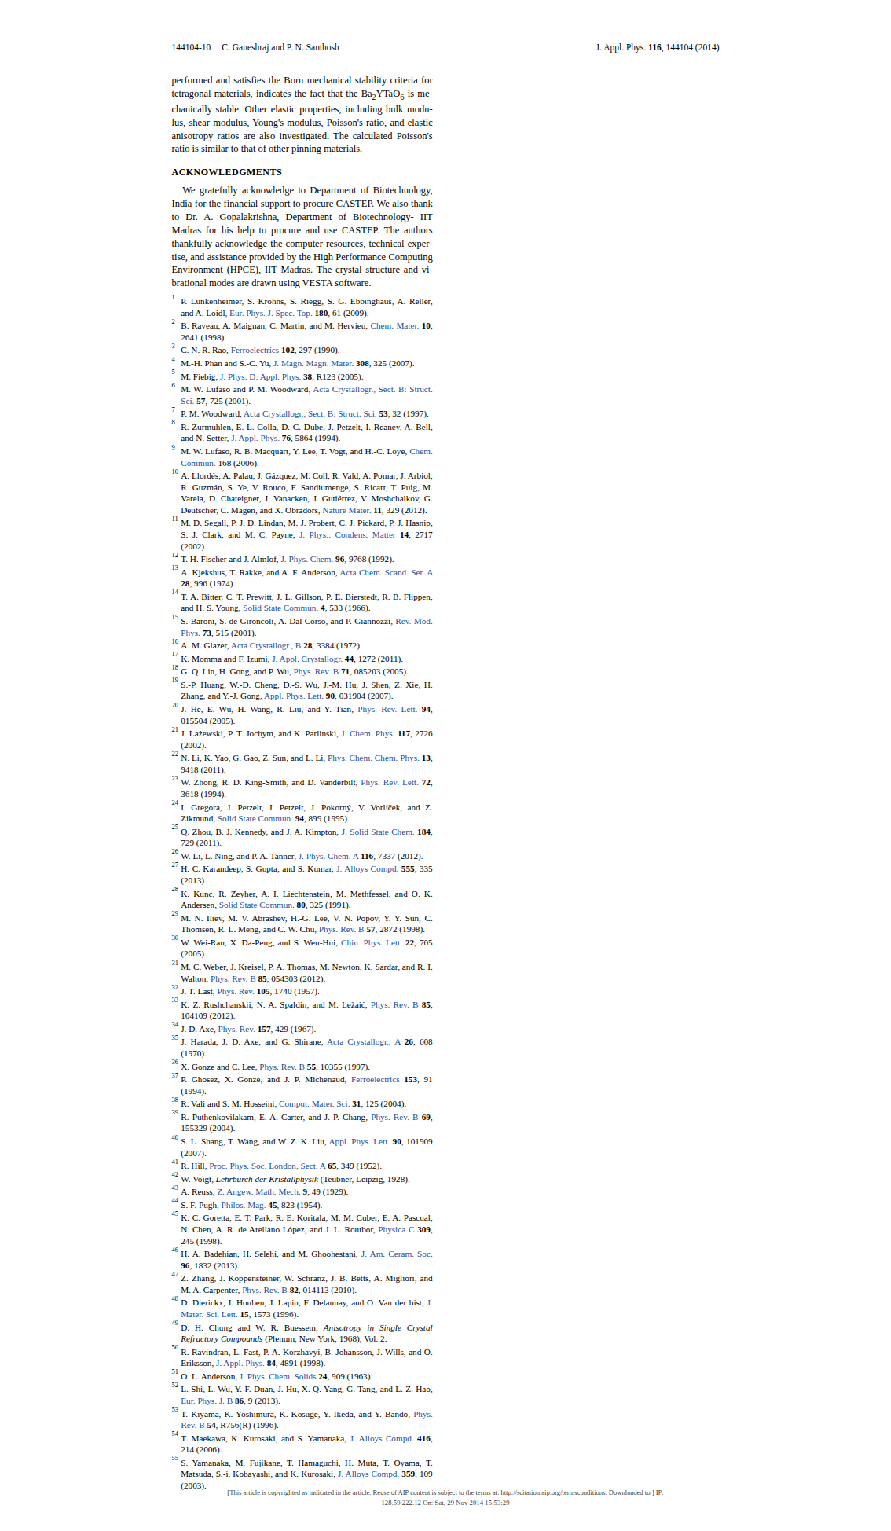144104-10 C. Ganeshraj and P. N. Santhosh
J. Appl. Phys. 116, 144104 (2014)
performed and satisfies the Born mechanical stability criteria for tetragonal materials, indicates the fact that the Ba2YTaO6 is mechanically stable. Other elastic properties, including bulk modulus, shear modulus, Young's modulus, Poisson's ratio, and elastic anisotropy ratios are also investigated. The calculated Poisson's ratio is similar to that of other pinning materials.
ACKNOWLEDGMENTS
We gratefully acknowledge to Department of Biotechnology, India for the financial support to procure CASTEP. We also thank to Dr. A. Gopalakrishna, Department of Biotechnology- IIT Madras for his help to procure and use CASTEP. The authors thankfully acknowledge the computer resources, technical expertise, and assistance provided by the High Performance Computing Environment (HPCE), IIT Madras. The crystal structure and vibrational modes are drawn using VESTA software.
1 P. Lunkenheimer, S. Krohns, S. Riegg, S. G. Ebbinghaus, A. Reller, and A. Loidl, Eur. Phys. J. Spec. Top. 180, 61 (2009).
2 B. Raveau, A. Maignan, C. Martin, and M. Hervieu, Chem. Mater. 10, 2641 (1998).
3 C. N. R. Rao, Ferroelectrics 102, 297 (1990).
4 M.-H. Phan and S.-C. Yu, J. Magn. Magn. Mater. 308, 325 (2007).
5 M. Fiebig, J. Phys. D: Appl. Phys. 38, R123 (2005).
6 M. W. Lufaso and P. M. Woodward, Acta Crystallogr., Sect. B: Struct. Sci. 57, 725 (2001).
7 P. M. Woodward, Acta Crystallogr., Sect. B: Struct. Sci. 53, 32 (1997).
8 R. Zurmuhlen, E. L. Colla, D. C. Dube, J. Petzelt, I. Reaney, A. Bell, and N. Setter, J. Appl. Phys. 76, 5864 (1994).
9 M. W. Lufaso, R. B. Macquart, Y. Lee, T. Vogt, and H.-C. Loye, Chem. Commun. 168 (2006).
10 A. Llordés, A. Palau, J. Gázquez, M. Coll, R. Vald, A. Pomar, J. Arbiol, R. Guzmán, S. Ye, V. Rouco, F. Sandiumenge, S. Ricart, T. Puig, M. Varela, D. Chateigner, J. Vanacken, J. Gutiérrez, V. Moshchalkov, G. Deutscher, C. Magen, and X. Obradors, Nature Mater. 11, 329 (2012).
11 M. D. Segall, P. J. D. Lindan, M. J. Probert, C. J. Pickard, P. J. Hasnip, S. J. Clark, and M. C. Payne, J. Phys.: Condens. Matter 14, 2717 (2002).
12 T. H. Fischer and J. Almlof, J. Phys. Chem. 96, 9768 (1992).
13 A. Kjekshus, T. Rakke, and A. F. Anderson, Acta Chem. Scand. Ser. A 28, 996 (1974).
14 T. A. Bitter, C. T. Prewitt, J. L. Gillson, P. E. Bierstedt, R. B. Flippen, and H. S. Young, Solid State Commun. 4, 533 (1966).
15 S. Baroni, S. de Gironcoli, A. Dal Corso, and P. Giannozzi, Rev. Mod. Phys. 73, 515 (2001).
16 A. M. Glazer, Acta Crystallogr., B 28, 3384 (1972).
17 K. Momma and F. Izumi, J. Appl. Crystallogr. 44, 1272 (2011).
18 G. Q. Lin, H. Gong, and P. Wu, Phys. Rev. B 71, 085203 (2005).
19 S.-P. Huang, W.-D. Cheng, D.-S. Wu, J.-M. Hu, J. Shen, Z. Xie, H. Zhang, and Y.-J. Gong, Appl. Phys. Lett. 90, 031904 (2007).
20 J. He, E. Wu, H. Wang, R. Liu, and Y. Tian, Phys. Rev. Lett. 94, 015504 (2005).
21 J. Lażewski, P. T. Jochym, and K. Parlinski, J. Chem. Phys. 117, 2726 (2002).
22 N. Li, K. Yao, G. Gao, Z. Sun, and L. Li, Phys. Chem. Chem. Phys. 13, 9418 (2011).
23 W. Zhong, R. D. King-Smith, and D. Vanderbilt, Phys. Rev. Lett. 72, 3618 (1994).
24 I. Gregora, J. Petzelt, J. Petzelt, J. Pokorný, V. Vorlíček, and Z. Zikmund, Solid State Commun. 94, 899 (1995).
25 Q. Zhou, B. J. Kennedy, and J. A. Kimpton, J. Solid State Chem. 184, 729 (2011).
26 W. Li, L. Ning, and P. A. Tanner, J. Phys. Chem. A 116, 7337 (2012).
27 H. C. Karandeep, S. Gupta, and S. Kumar, J. Alloys Compd. 555, 335 (2013).
28 K. Kunc, R. Zeyher, A. I. Liechtenstein, M. Methfessel, and O. K. Andersen, Solid State Commun. 80, 325 (1991).
29 M. N. Iliev, M. V. Abrashev, H.-G. Lee, V. N. Popov, Y. Y. Sun, C. Thomsen, R. L. Meng, and C. W. Chu, Phys. Rev. B 57, 2872 (1998).
30 W. Wei-Ran, X. Da-Peng, and S. Wen-Hui, Chin. Phys. Lett. 22, 705 (2005).
31 M. C. Weber, J. Kreisel, P. A. Thomas, M. Newton, K. Sardar, and R. I. Walton, Phys. Rev. B 85, 054303 (2012).
32 J. T. Last, Phys. Rev. 105, 1740 (1957).
33 K. Z. Rushchanskii, N. A. Spaldin, and M. Ležaić, Phys. Rev. B 85, 104109 (2012).
34 J. D. Axe, Phys. Rev. 157, 429 (1967).
35 J. Harada, J. D. Axe, and G. Shirane, Acta Crystallogr., A 26, 608 (1970).
36 X. Gonze and C. Lee, Phys. Rev. B 55, 10355 (1997).
37 P. Ghosez, X. Gonze, and J. P. Michenaud, Ferroelectrics 153, 91 (1994).
38 R. Vali and S. M. Hosseini, Comput. Mater. Sci. 31, 125 (2004).
39 R. Puthenkovilakam, E. A. Carter, and J. P. Chang, Phys. Rev. B 69, 155329 (2004).
40 S. L. Shang, T. Wang, and W. Z. K. Liu, Appl. Phys. Lett. 90, 101909 (2007).
41 R. Hill, Proc. Phys. Soc. London, Sect. A 65, 349 (1952).
42 W. Voigt, Lehrburch der Kristallphysik (Teubner, Leipzig, 1928).
43 A. Reuss, Z. Angew. Math. Mech. 9, 49 (1929).
44 S. F. Pugh, Philos. Mag. 45, 823 (1954).
45 K. C. Goretta, E. T. Park, R. E. Koritala, M. M. Cuber, E. A. Pascual, N. Chen, A. R. de Arellano López, and J. L. Routbor, Physica C 309, 245 (1998).
46 H. A. Badehian, H. Selehi, and M. Ghoohestani, J. Am. Ceram. Soc. 96, 1832 (2013).
47 Z. Zhang, J. Koppensteiner, W. Schranz, J. B. Betts, A. Migliori, and M. A. Carpenter, Phys. Rev. B 82, 014113 (2010).
48 D. Dierickx, I. Houben, J. Lapin, F. Delannay, and O. Van der bist, J. Mater. Sci. Lett. 15, 1573 (1996).
49 D. H. Chung and W. R. Buessem, Anisotropy in Single Crystal Refractory Compounds (Plenum, New York, 1968), Vol. 2.
50 R. Ravindran, L. Fast, P. A. Korzhavyi, B. Johansson, J. Wills, and O. Eriksson, J. Appl. Phys. 84, 4891 (1998).
51 O. L. Anderson, J. Phys. Chem. Solids 24, 909 (1963).
52 L. Shi, L. Wu, Y. F. Duan, J. Hu, X. Q. Yang, G. Tang, and L. Z. Hao, Eur. Phys. J. B 86, 9 (2013).
53 T. Kiyama, K. Yoshimura, K. Kosuge, Y. Ikeda, and Y. Bando, Phys. Rev. B 54, R756(R) (1996).
54 T. Maekawa, K. Kurosaki, and S. Yamanaka, J. Alloys Compd. 416, 214 (2006).
55 S. Yamanaka, M. Fujikane, T. Hamaguchi, H. Muta, T. Oyama, T. Matsuda, S.-i. Kobayashi, and K. Kurosaki, J. Alloys Compd. 359, 109 (2003).
[This article is copyrighted as indicated in the article. Reuse of AIP content is subject to the terms at: http://scitation.aip.org/termsconditions. Downloaded to ] IP:
128.59.222.12 On: Sat, 29 Nov 2014 15:53:29